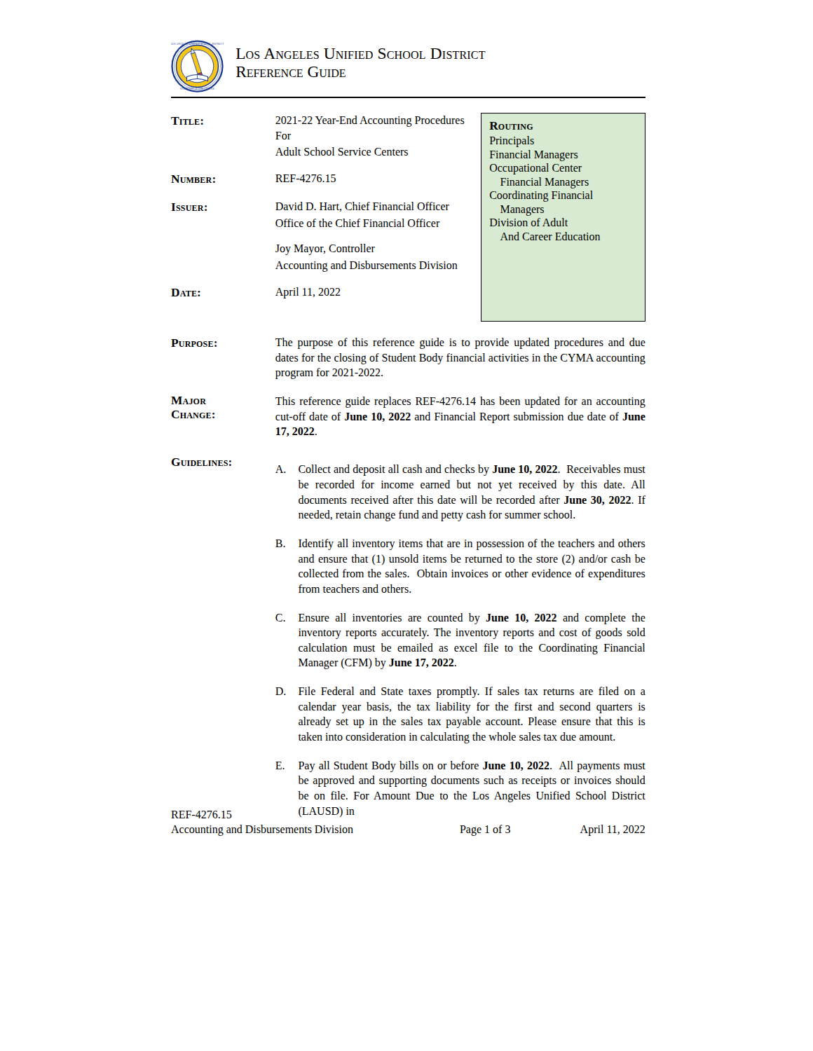LOS ANGELES UNIFIED SCHOOL DISTRICT STUDENTS AT THE CENTER
Los Angeles Unified School District
Reference Guide
Title:
2021-22 Year-End Accounting Procedures For
Adult School Service Centers
Number:
REF-4276.15
Issuer:
David D. Hart, Chief Financial Officer
Office of the Chief Financial Officer
Joy Mayor, Controller
Accounting and Disbursements Division
Date:
April 11, 2022
Routing
Principals
Financial Managers
Occupational Center
Financial Managers
Coordinating Financial
Managers
Division of Adult
And Career Education
Purpose:
The purpose of this reference guide is to provide updated procedures and due dates for the closing of Student Body financial activities in the CYMA accounting program for 2021-2022.
Major
Change:
This reference guide replaces REF-4276.14 has been updated for an accounting cut-off date of June 10, 2022 and Financial Report submission due date of June 17, 2022.
Guidelines:
A. Collect and deposit all cash and checks by June 10, 2022. Receivables must be recorded for income earned but not yet received by this date. All documents received after this date will be recorded after June 30, 2022. If needed, retain change fund and petty cash for summer school.
B. Identify all inventory items that are in possession of the teachers and others and ensure that (1) unsold items be returned to the store (2) and/or cash be collected from the sales. Obtain invoices or other evidence of expenditures from teachers and others.
C. Ensure all inventories are counted by June 10, 2022 and complete the inventory reports accurately. The inventory reports and cost of goods sold calculation must be emailed as excel file to the Coordinating Financial Manager (CFM) by June 17, 2022.
D. File Federal and State taxes promptly. If sales tax returns are filed on a calendar year basis, the tax liability for the first and second quarters is already set up in the sales tax payable account. Please ensure that this is taken into consideration in calculating the whole sales tax due amount.
E. Pay all Student Body bills on or before June 10, 2022. All payments must be approved and supporting documents such as receipts or invoices should be on file. For Amount Due to the Los Angeles Unified School District (LAUSD) in
REF-4276.15
Accounting and Disbursements Division Page 1 of 3 April 11, 2022